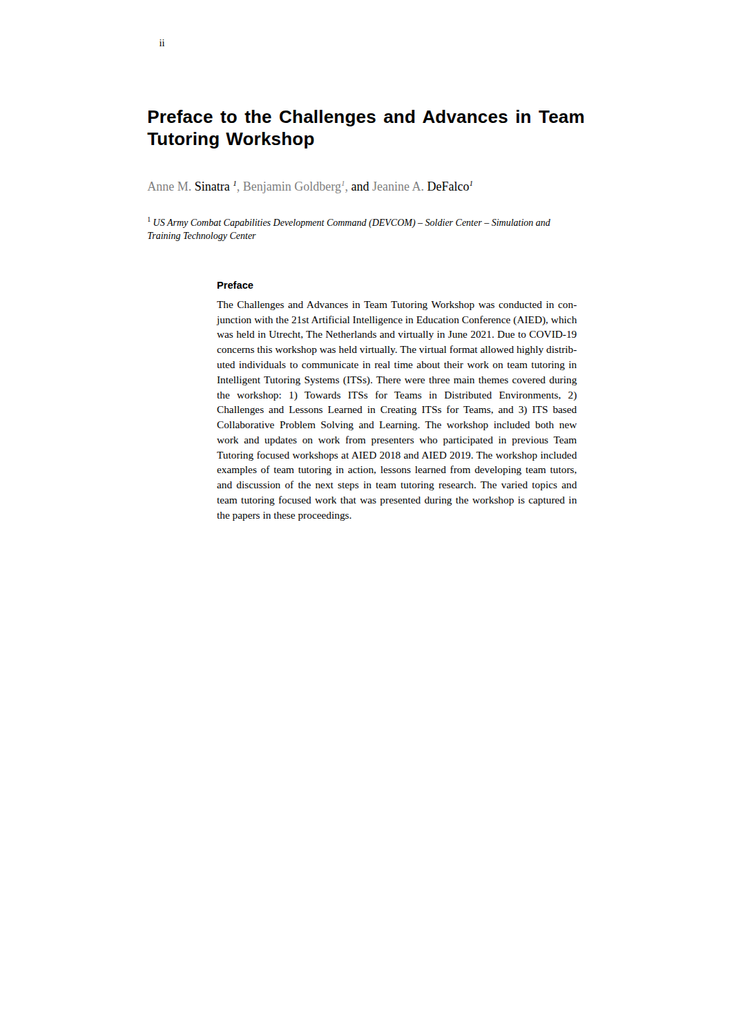ii
Preface to the Challenges and Advances in Team Tutoring Workshop
Anne M. Sinatra 1, Benjamin Goldberg1, and Jeanine A. DeFalco1
1 US Army Combat Capabilities Development Command (DEVCOM) – Soldier Center – Simulation and Training Technology Center
Preface
The Challenges and Advances in Team Tutoring Workshop was conducted in conjunction with the 21st Artificial Intelligence in Education Conference (AIED), which was held in Utrecht, The Netherlands and virtually in June 2021. Due to COVID-19 concerns this workshop was held virtually. The virtual format allowed highly distributed individuals to communicate in real time about their work on team tutoring in Intelligent Tutoring Systems (ITSs). There were three main themes covered during the workshop: 1) Towards ITSs for Teams in Distributed Environments, 2) Challenges and Lessons Learned in Creating ITSs for Teams, and 3) ITS based Collaborative Problem Solving and Learning. The workshop included both new work and updates on work from presenters who participated in previous Team Tutoring focused workshops at AIED 2018 and AIED 2019. The workshop included examples of team tutoring in action, lessons learned from developing team tutors, and discussion of the next steps in team tutoring research. The varied topics and team tutoring focused work that was presented during the workshop is captured in the papers in these proceedings.